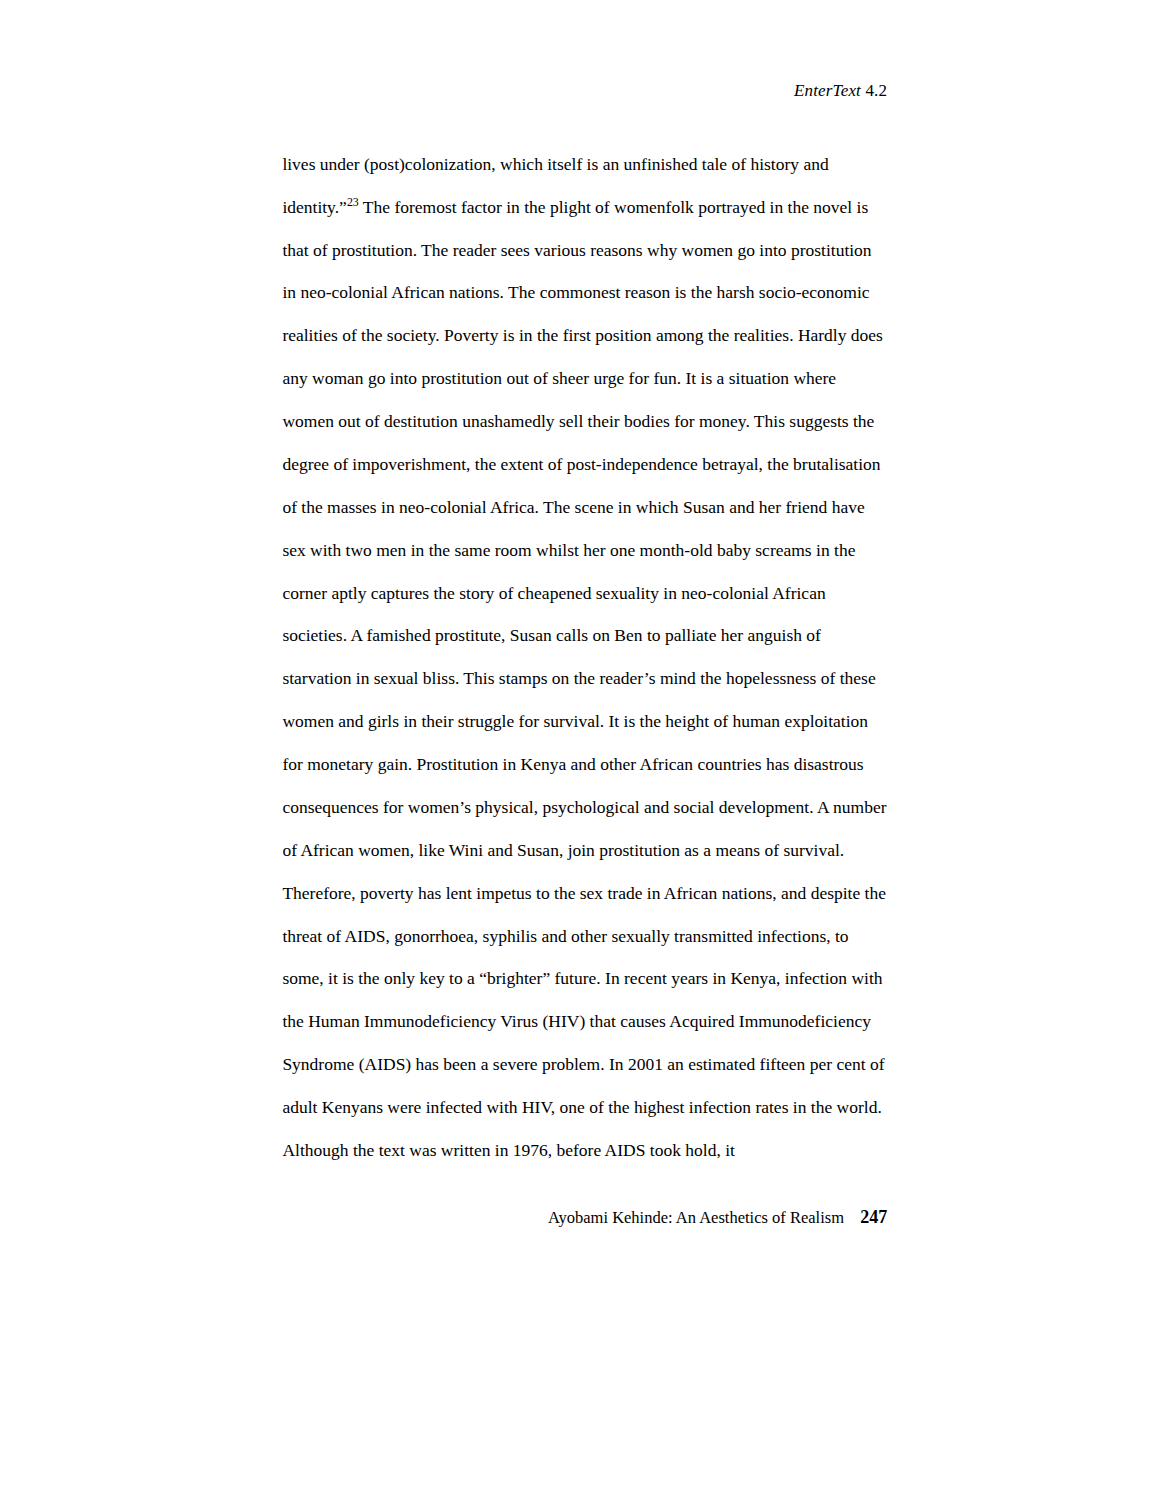EnterText 4.2
lives under (post)colonization, which itself is an unfinished tale of history and identity.”23 The foremost factor in the plight of womenfolk portrayed in the novel is that of prostitution. The reader sees various reasons why women go into prostitution in neo-colonial African nations. The commonest reason is the harsh socio-economic realities of the society. Poverty is in the first position among the realities. Hardly does any woman go into prostitution out of sheer urge for fun. It is a situation where women out of destitution unashamedly sell their bodies for money. This suggests the degree of impoverishment, the extent of post-independence betrayal, the brutalisation of the masses in neo-colonial Africa. The scene in which Susan and her friend have sex with two men in the same room whilst her one month-old baby screams in the corner aptly captures the story of cheapened sexuality in neo-colonial African societies. A famished prostitute, Susan calls on Ben to palliate her anguish of starvation in sexual bliss. This stamps on the reader’s mind the hopelessness of these women and girls in their struggle for survival. It is the height of human exploitation for monetary gain. Prostitution in Kenya and other African countries has disastrous consequences for women’s physical, psychological and social development. A number of African women, like Wini and Susan, join prostitution as a means of survival. Therefore, poverty has lent impetus to the sex trade in African nations, and despite the threat of AIDS, gonorrhoea, syphilis and other sexually transmitted infections, to some, it is the only key to a “brighter” future. In recent years in Kenya, infection with the Human Immunodeficiency Virus (HIV) that causes Acquired Immunodeficiency Syndrome (AIDS) has been a severe problem. In 2001 an estimated fifteen per cent of adult Kenyans were infected with HIV, one of the highest infection rates in the world. Although the text was written in 1976, before AIDS took hold, it
Ayobami Kehinde: An Aesthetics of Realism 247